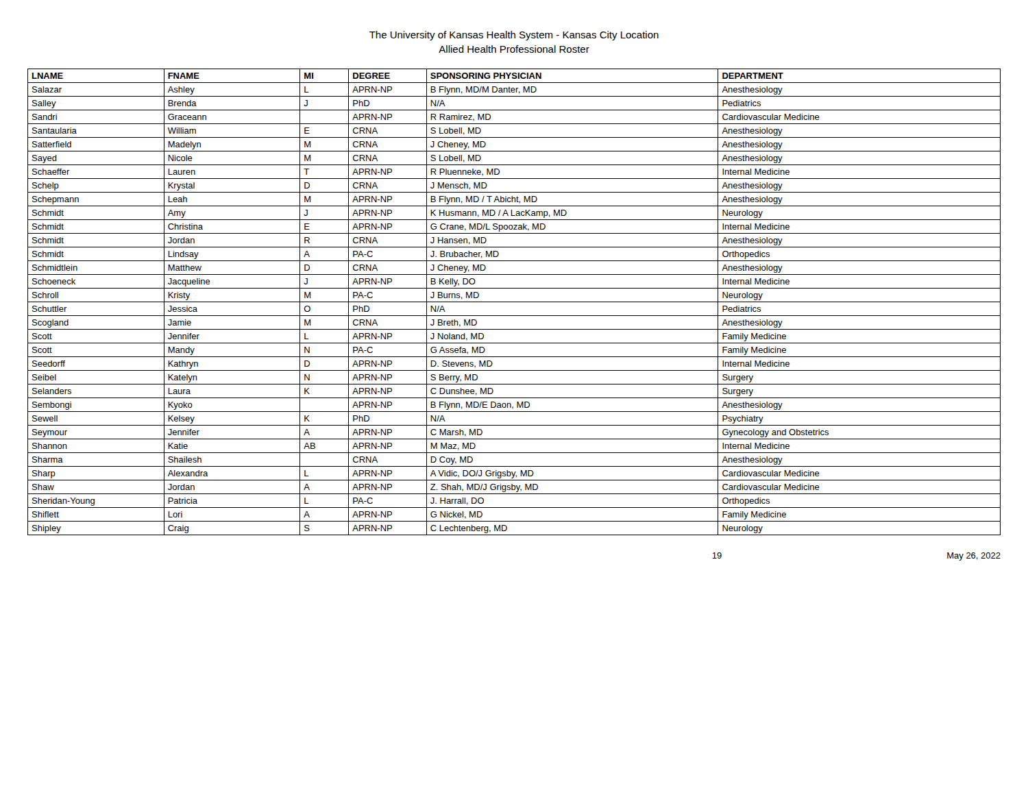The University of Kansas Health System - Kansas City Location
Allied Health Professional Roster
| LNAME | FNAME | MI | DEGREE | SPONSORING PHYSICIAN | DEPARTMENT |
| --- | --- | --- | --- | --- | --- |
| Salazar | Ashley | L | APRN-NP | B Flynn, MD/M Danter, MD | Anesthesiology |
| Salley | Brenda | J | PhD | N/A | Pediatrics |
| Sandri | Graceann | | APRN-NP | R Ramirez, MD | Cardiovascular Medicine |
| Santaularia | William | E | CRNA | S Lobell, MD | Anesthesiology |
| Satterfield | Madelyn | M | CRNA | J Cheney, MD | Anesthesiology |
| Sayed | Nicole | M | CRNA | S Lobell, MD | Anesthesiology |
| Schaeffer | Lauren | T | APRN-NP | R Pluenneke, MD | Internal Medicine |
| Schelp | Krystal | D | CRNA | J Mensch, MD | Anesthesiology |
| Schepmann | Leah | M | APRN-NP | B Flynn, MD / T Abicht, MD | Anesthesiology |
| Schmidt | Amy | J | APRN-NP | K Husmann, MD / A LacKamp, MD | Neurology |
| Schmidt | Christina | E | APRN-NP | G Crane, MD/L Spoozak, MD | Internal Medicine |
| Schmidt | Jordan | R | CRNA | J Hansen, MD | Anesthesiology |
| Schmidt | Lindsay | A | PA-C | J. Brubacher, MD | Orthopedics |
| Schmidtlein | Matthew | D | CRNA | J Cheney, MD | Anesthesiology |
| Schoeneck | Jacqueline | J | APRN-NP | B Kelly, DO | Internal Medicine |
| Schroll | Kristy | M | PA-C | J Burns, MD | Neurology |
| Schuttler | Jessica | O | PhD | N/A | Pediatrics |
| Scogland | Jamie | M | CRNA | J Breth, MD | Anesthesiology |
| Scott | Jennifer | L | APRN-NP | J Noland, MD | Family Medicine |
| Scott | Mandy | N | PA-C | G Assefa, MD | Family Medicine |
| Seedorff | Kathryn | D | APRN-NP | D. Stevens, MD | Internal Medicine |
| Seibel | Katelyn | N | APRN-NP | S Berry, MD | Surgery |
| Selanders | Laura | K | APRN-NP | C Dunshee, MD | Surgery |
| Sembongi | Kyoko | | APRN-NP | B Flynn, MD/E Daon, MD | Anesthesiology |
| Sewell | Kelsey | K | PhD | N/A | Psychiatry |
| Seymour | Jennifer | A | APRN-NP | C Marsh, MD | Gynecology and Obstetrics |
| Shannon | Katie | AB | APRN-NP | M Maz, MD | Internal Medicine |
| Sharma | Shailesh | | CRNA | D Coy, MD | Anesthesiology |
| Sharp | Alexandra | L | APRN-NP | A Vidic, DO/J Grigsby, MD | Cardiovascular Medicine |
| Shaw | Jordan | A | APRN-NP | Z. Shah, MD/J Grigsby, MD | Cardiovascular Medicine |
| Sheridan-Young | Patricia | L | PA-C | J. Harrall, DO | Orthopedics |
| Shiflett | Lori | A | APRN-NP | G Nickel, MD | Family Medicine |
| Shipley | Craig | S | APRN-NP | C Lechtenberg, MD | Neurology |
19
May 26, 2022